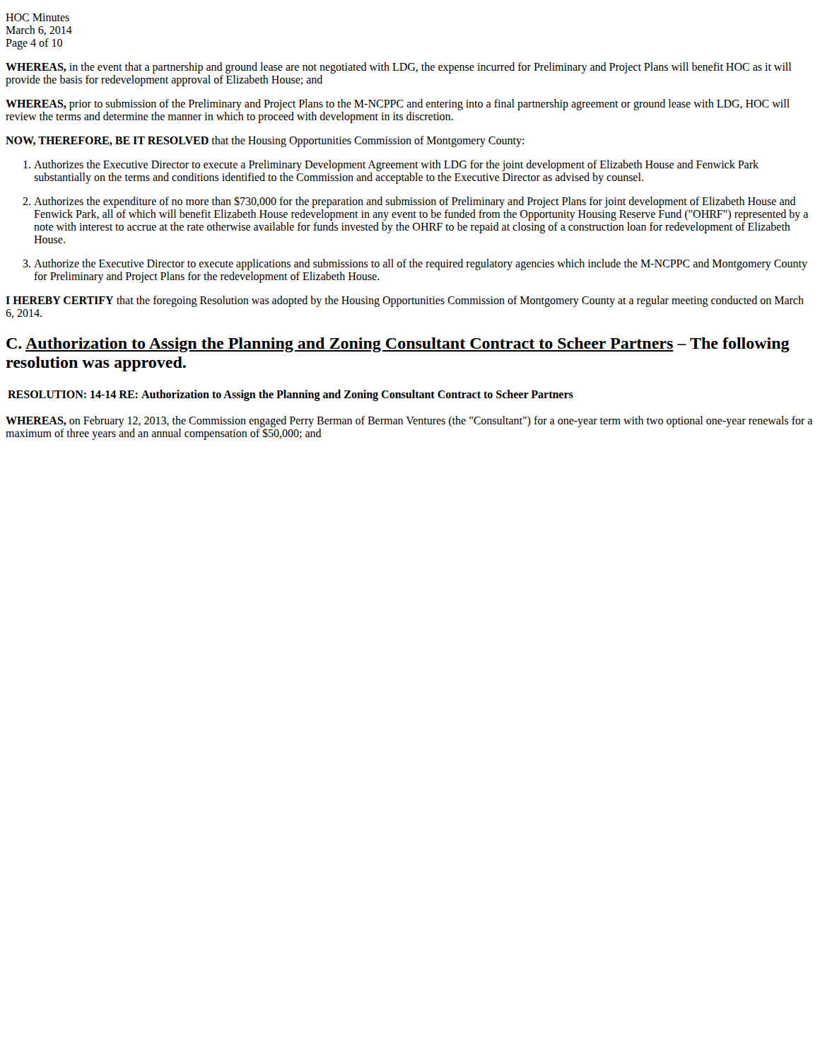HOC Minutes
March 6, 2014
Page 4 of 10
WHEREAS, in the event that a partnership and ground lease are not negotiated with LDG, the expense incurred for Preliminary and Project Plans will benefit HOC as it will provide the basis for redevelopment approval of Elizabeth House; and
WHEREAS, prior to submission of the Preliminary and Project Plans to the M-NCPPC and entering into a final partnership agreement or ground lease with LDG, HOC will review the terms and determine the manner in which to proceed with development in its discretion.
NOW, THEREFORE, BE IT RESOLVED that the Housing Opportunities Commission of Montgomery County:
Authorizes the Executive Director to execute a Preliminary Development Agreement with LDG for the joint development of Elizabeth House and Fenwick Park substantially on the terms and conditions identified to the Commission and acceptable to the Executive Director as advised by counsel.
Authorizes the expenditure of no more than $730,000 for the preparation and submission of Preliminary and Project Plans for joint development of Elizabeth House and Fenwick Park, all of which will benefit Elizabeth House redevelopment in any event to be funded from the Opportunity Housing Reserve Fund ("OHRF") represented by a note with interest to accrue at the rate otherwise available for funds invested by the OHRF to be repaid at closing of a construction loan for redevelopment of Elizabeth House.
Authorize the Executive Director to execute applications and submissions to all of the required regulatory agencies which include the M-NCPPC and Montgomery County for Preliminary and Project Plans for the redevelopment of Elizabeth House.
I HEREBY CERTIFY that the foregoing Resolution was adopted by the Housing Opportunities Commission of Montgomery County at a regular meeting conducted on March 6, 2014.
C. Authorization to Assign the Planning and Zoning Consultant Contract to Scheer Partners – The following resolution was approved.
| RESOLUTION: 14-14 | RE: | Authorization to Assign the Planning and Zoning Consultant Contract to Scheer Partners |
WHEREAS, on February 12, 2013, the Commission engaged Perry Berman of Berman Ventures (the "Consultant") for a one-year term with two optional one-year renewals for a maximum of three years and an annual compensation of $50,000; and